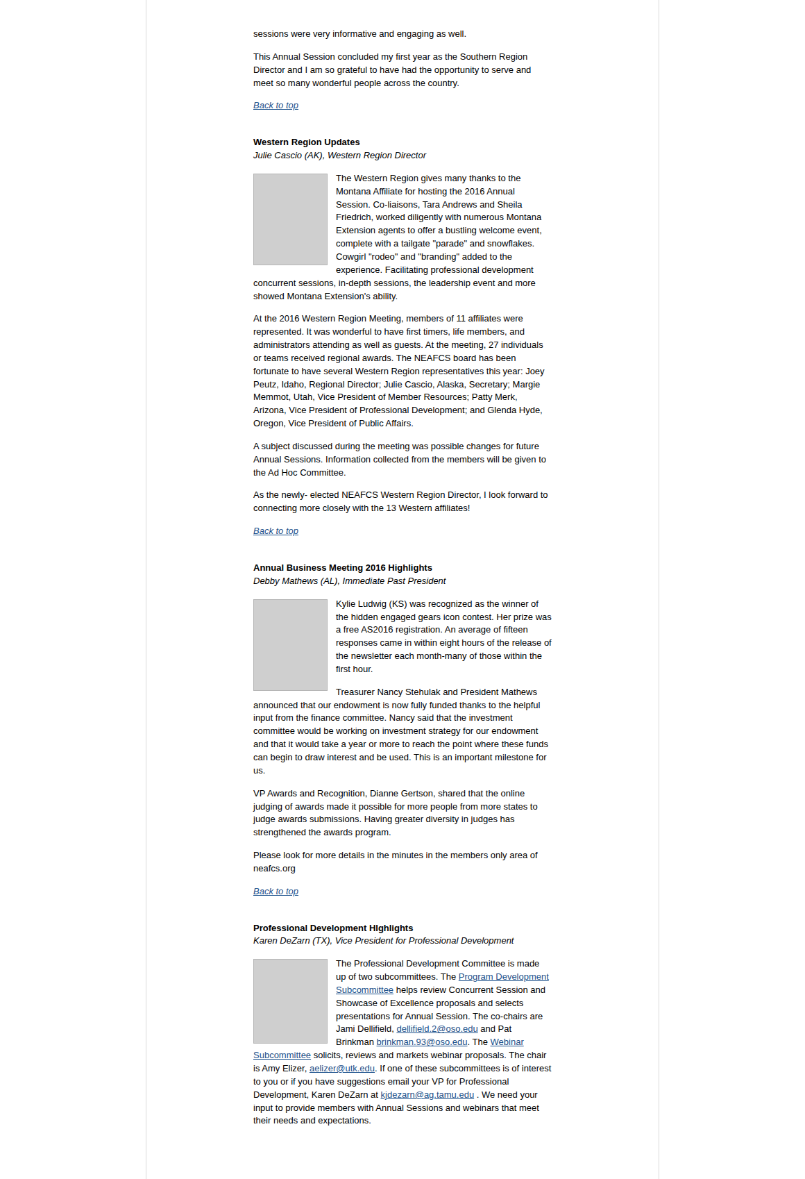sessions were very informative and engaging as well.
This Annual Session concluded my first year as the Southern Region Director and I am so grateful to have had the opportunity to serve and meet so many wonderful people across the country.
Back to top
Western Region Updates
Julie Cascio (AK), Western Region Director
The Western Region gives many thanks to the Montana Affiliate for hosting the 2016 Annual Session. Co-liaisons, Tara Andrews and Sheila Friedrich, worked diligently with numerous Montana Extension agents to offer a bustling welcome event, complete with a tailgate "parade" and snowflakes. Cowgirl "rodeo" and "branding" added to the experience. Facilitating professional development concurrent sessions, in-depth sessions, the leadership event and more showed Montana Extension's ability.
At the 2016 Western Region Meeting, members of 11 affiliates were represented. It was wonderful to have first timers, life members, and administrators attending as well as guests. At the meeting, 27 individuals or teams received regional awards. The NEAFCS board has been fortunate to have several Western Region representatives this year: Joey Peutz, Idaho, Regional Director; Julie Cascio, Alaska, Secretary; Margie Memmot, Utah, Vice President of Member Resources; Patty Merk, Arizona, Vice President of Professional Development; and Glenda Hyde, Oregon, Vice President of Public Affairs.
A subject discussed during the meeting was possible changes for future Annual Sessions. Information collected from the members will be given to the Ad Hoc Committee.
As the newly- elected NEAFCS Western Region Director, I look forward to connecting more closely with the 13 Western affiliates!
Back to top
Annual Business Meeting 2016 Highlights
Debby Mathews (AL), Immediate Past President
Kylie Ludwig (KS) was recognized as the winner of the hidden engaged gears icon contest. Her prize was a free AS2016 registration. An average of fifteen responses came in within eight hours of the release of the newsletter each month-many of those within the first hour.
Treasurer Nancy Stehulak and President Mathews announced that our endowment is now fully funded thanks to the helpful input from the finance committee. Nancy said that the investment committee would be working on investment strategy for our endowment and that it would take a year or more to reach the point where these funds can begin to draw interest and be used. This is an important milestone for us.
VP Awards and Recognition, Dianne Gertson, shared that the online judging of awards made it possible for more people from more states to judge awards submissions. Having greater diversity in judges has strengthened the awards program.
Please look for more details in the minutes in the members only area of neafcs.org
Back to top
Professional Development HIghlights
Karen DeZarn (TX), Vice President for Professional Development
The Professional Development Committee is made up of two subcommittees. The Program Development Subcommittee helps review Concurrent Session and Showcase of Excellence proposals and selects presentations for Annual Session. The co-chairs are Jami Dellifield, dellifield.2@oso.edu and Pat Brinkman brinkman.93@oso.edu. The Webinar Subcommittee solicits, reviews and markets webinar proposals. The chair is Amy Elizer, aelizer@utk.edu. If one of these subcommittees is of interest to you or if you have suggestions email your VP for Professional Development, Karen DeZarn at kjdezarn@ag.tamu.edu . We need your input to provide members with Annual Sessions and webinars that meet their needs and expectations.